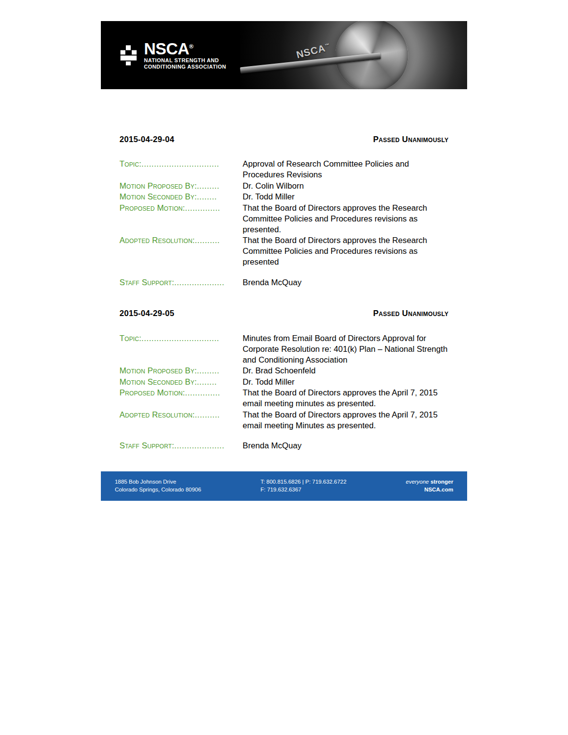NSCA™
NSCA®
NATIONAL STRENGTH AND
CONDITIONING ASSOCIATION
2015-04-29-04 Passed Unanimously
| Topic: ............................... | Approval of Research Committee Policies and Procedures Revisions |
| Motion Proposed By: ......... | Dr. Colin Wilborn |
| Motion Seconded By: ........ | Dr. Todd Miller |
| Proposed Motion: .............. | That the Board of Directors approves the Research Committee Policies and Procedures revisions as presented. |
| Adopted Resolution: .......... | That the Board of Directors approves the Research Committee Policies and Procedures revisions as presented |
| Staff Support: .................... | Brenda McQuay |
2015-04-29-05 Passed Unanimously
| Topic: ............................... | Minutes from Email Board of Directors Approval for Corporate Resolution re: 401(k) Plan – National Strength and Conditioning Association |
| Motion Proposed By: ......... | Dr. Brad Schoenfeld |
| Motion Seconded By: ........ | Dr. Todd Miller |
| Proposed Motion: .............. | That the Board of Directors approves the April 7, 2015 email meeting minutes as presented. |
| Adopted Resolution: .......... | That the Board of Directors approves the April 7, 2015 email meeting Minutes as presented. |
| Staff Support: .................... | Brenda McQuay |
1885 Bob Johnson Drive
Colorado Springs, Colorado 80906
T: 800.815.6826 | P: 719.632.6722
F: 719.632.6367
everyone stronger
NSCA.com